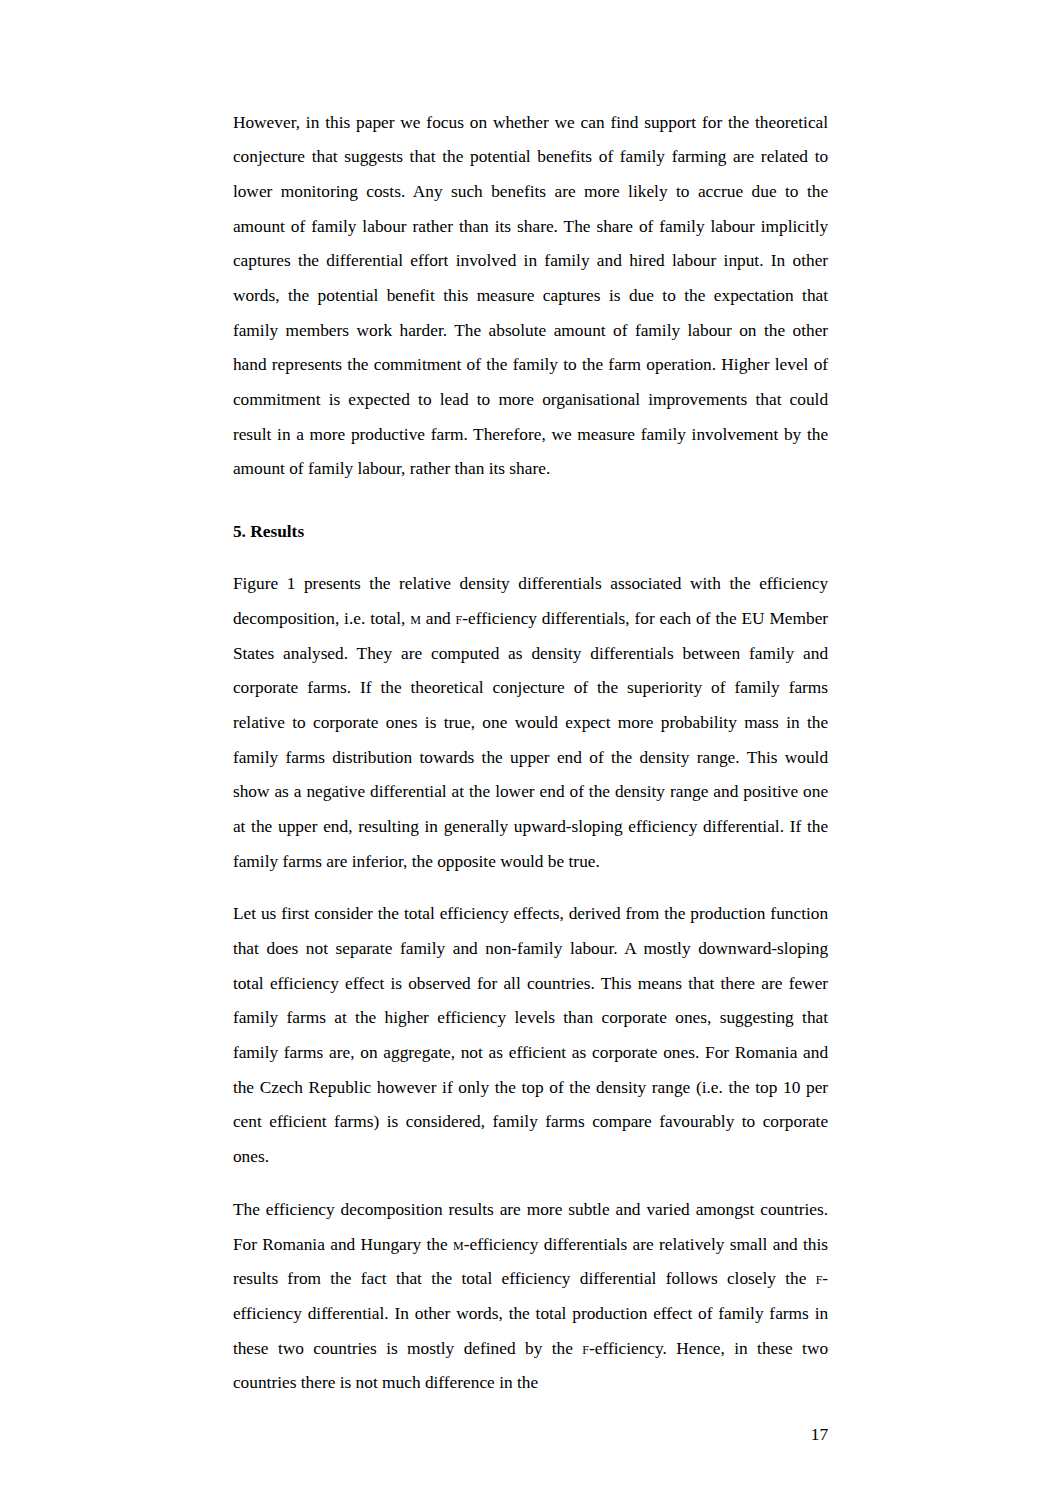However, in this paper we focus on whether we can find support for the theoretical conjecture that suggests that the potential benefits of family farming are related to lower monitoring costs. Any such benefits are more likely to accrue due to the amount of family labour rather than its share. The share of family labour implicitly captures the differential effort involved in family and hired labour input. In other words, the potential benefit this measure captures is due to the expectation that family members work harder. The absolute amount of family labour on the other hand represents the commitment of the family to the farm operation. Higher level of commitment is expected to lead to more organisational improvements that could result in a more productive farm. Therefore, we measure family involvement by the amount of family labour, rather than its share.
5. Results
Figure 1 presents the relative density differentials associated with the efficiency decomposition, i.e. total, m and f-efficiency differentials, for each of the EU Member States analysed. They are computed as density differentials between family and corporate farms. If the theoretical conjecture of the superiority of family farms relative to corporate ones is true, one would expect more probability mass in the family farms distribution towards the upper end of the density range. This would show as a negative differential at the lower end of the density range and positive one at the upper end, resulting in generally upward-sloping efficiency differential. If the family farms are inferior, the opposite would be true.
Let us first consider the total efficiency effects, derived from the production function that does not separate family and non-family labour. A mostly downward-sloping total efficiency effect is observed for all countries. This means that there are fewer family farms at the higher efficiency levels than corporate ones, suggesting that family farms are, on aggregate, not as efficient as corporate ones. For Romania and the Czech Republic however if only the top of the density range (i.e. the top 10 per cent efficient farms) is considered, family farms compare favourably to corporate ones.
The efficiency decomposition results are more subtle and varied amongst countries. For Romania and Hungary the m-efficiency differentials are relatively small and this results from the fact that the total efficiency differential follows closely the f-efficiency differential. In other words, the total production effect of family farms in these two countries is mostly defined by the f-efficiency. Hence, in these two countries there is not much difference in the
17